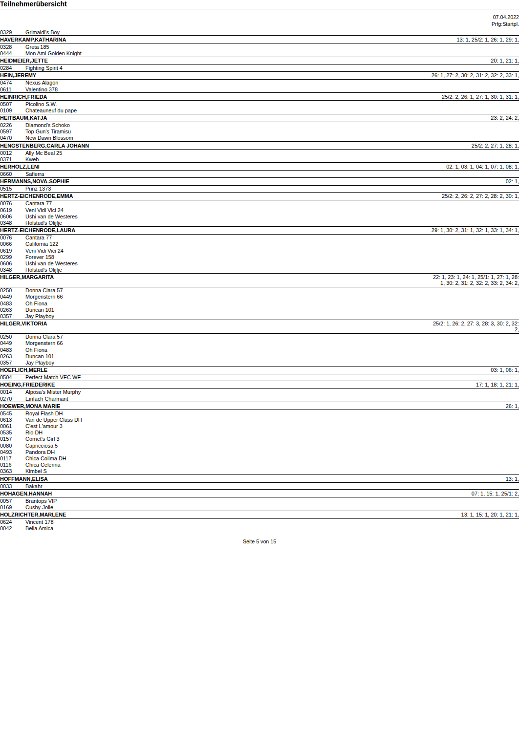Teilnehmerübersicht
07.04.2022
Prfg:Startpl.
| 0329 | Grimaldi's Boy | |
| HAVERKAMP,KATHARINA | 13: 1, 25/2: 1, 26: 1, 29: 1, |
| 0328 | Greta 185 | |
| 0444 | Mon Ami Golden Knight | |
| HEIDMEIER,JETTE | 20: 1, 21: 1, |
| 0284 | Fighting Spirit 4 | |
| HEIN,JEREMY | 26: 1, 27: 2, 30: 2, 31: 2, 32: 2, 33: 1, |
| 0474 | Nexus Alagon | |
| 0611 | Valentino 378 | |
| HEINRICH,FRIEDA | 25/2: 2, 26: 1, 27: 1, 30: 1, 31: 1, |
| 0507 | Picolino S.W. | |
| 0109 | Chateauneuf du pape | |
| HEITBAUM,KATJA | 23: 2, 24: 2, |
| 0226 | Diamond's Schoko | |
| 0597 | Top Gun's Tiramisu | |
| 0470 | New Dawn Blossom | |
| HENGSTENBERG,CARLA JOHANN | 25/2: 2, 27: 1, 28: 1, |
| 0012 | Ally Mc Beal 25 | |
| 0371 | Kweb | |
| HERHOLZ,LENI | 02: 1, 03: 1, 04: 1, 07: 1, 08: 1, |
| 0660 | Safierra | |
| HERMANNS,NOVA-SOPHIE | 02: 1, |
| 0515 | Prinz 1373 | |
| HERTZ-EICHENRODE,EMMA | 25/2: 2, 26: 2, 27: 2, 28: 2, 30: 1, |
| 0076 | Cantara 77 | |
| 0619 | Veni Vidi Vici 24 | |
| 0606 | Ushi van de Westeres | |
| 0348 | Holstud's Olijfje | |
| HERTZ-EICHENRODE,LAURA | 29: 1, 30: 2, 31: 1, 32: 1, 33: 1, 34: 1, |
| 0076 | Cantara 77 | |
| 0066 | California 122 | |
| 0619 | Veni Vidi Vici 24 | |
| 0299 | Forever 158 | |
| 0606 | Ushi van de Westeres | |
| 0348 | Holstud's Olijfje | |
| HILGER,MARGARITA | 22: 1, 23: 1, 24: 1, 25/1: 1, 27: 1, 28: 1, 30: 2, 31: 2, 32: 2, 33: 2, 34: 2, |
| 0250 | Donna Clara 57 | |
| 0449 | Morgenstern 66 | |
| 0483 | Oh Fiona | |
| 0263 | Duncan 101 | |
| 0357 | Jay Playboy | |
| HILGER,VIKTORIA | 25/2: 1, 26: 2, 27: 3, 28: 3, 30: 2, 32: 2, |
| 0250 | Donna Clara 57 | |
| 0449 | Morgenstern 66 | |
| 0483 | Oh Fiona | |
| 0263 | Duncan 101 | |
| 0357 | Jay Playboy | |
| HOEFLICH,MERLE | 03: 1, 06: 1, |
| 0504 | Perfect Match VEC WE | |
| HOEING,FRIEDERIKE | 17: 1, 18: 1, 21: 1, |
| 0014 | Alposa's Mister Murphy | |
| 0270 | Einfach Charmant | |
| HOEWER,MONA MARIE | 26: 1, |
| 0545 | Royal Flash DH | |
| 0613 | Van de Upper Class DH | |
| 0061 | C'est L'amour 3 | |
| 0535 | Rio DH | |
| 0157 | Cornet's Girl 3 | |
| 0080 | Capricciosa 5 | |
| 0493 | Pandora DH | |
| 0117 | Chica Colima DH | |
| 0116 | Chica Celerina | |
| 0363 | Kimbel S | |
| HOFFMANN,ELISA | 13: 1, |
| 0033 | Bakahr | |
| HOHAGEN,HANNAH | 07: 1, 15: 1, 25/1: 2, |
| 0057 | Brantops VIP | |
| 0169 | Cushy-Jolie | |
| HOLZRICHTER,MARLENE | 13: 1, 15: 1, 20: 1, 21: 1, |
| 0624 | Vincent 178 | |
| 0042 | Bella Amica | |
Seite 5 von 15